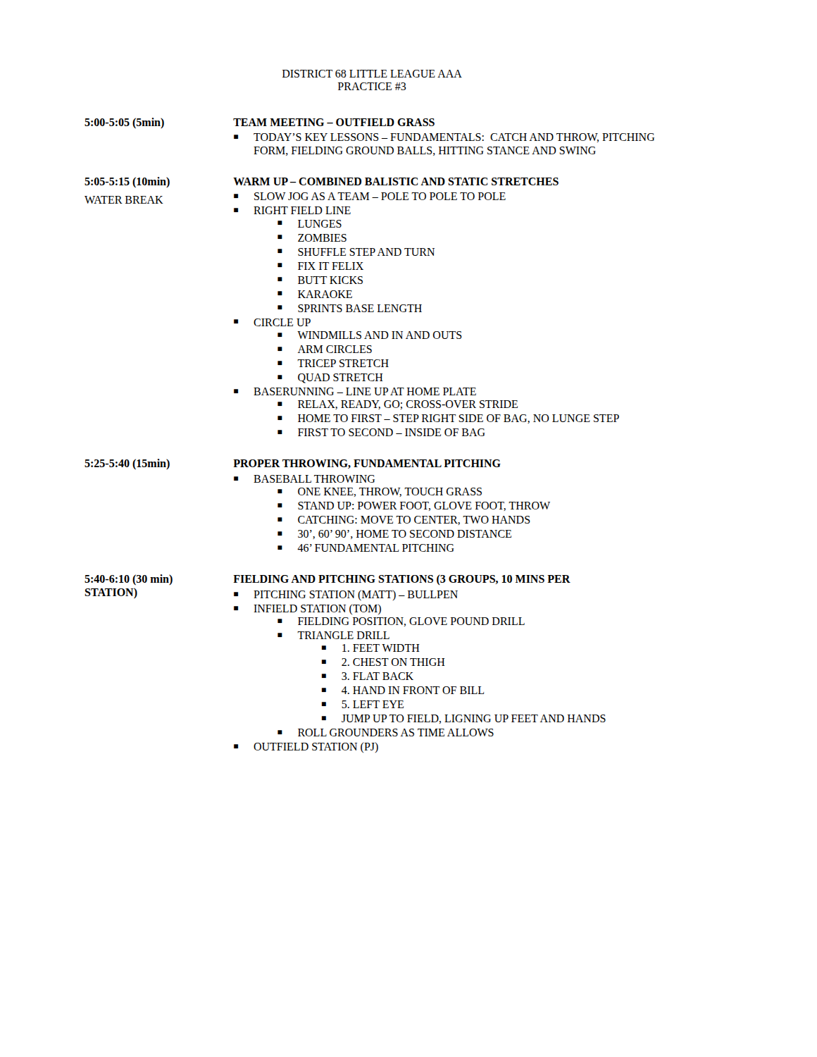DISTRICT 68 LITTLE LEAGUE AAA
PRACTICE #3
5:00-5:05 (5min)
TEAM MEETING – OUTFIELD GRASS
TODAY’S KEY LESSONS – FUNDAMENTALS: CATCH AND THROW, PITCHING FORM, FIELDING GROUND BALLS, HITTING STANCE AND SWING
5:05-5:15 (10min)
WATER BREAK
WARM UP – COMBINED BALISTIC AND STATIC STRETCHES
SLOW JOG AS A TEAM – POLE TO POLE TO POLE
RIGHT FIELD LINE
LUNGES
ZOMBIES
SHUFFLE STEP AND TURN
FIX IT FELIX
BUTT KICKS
KARAOKE
SPRINTS BASE LENGTH
CIRCLE UP
WINDMILLS AND IN AND OUTS
ARM CIRCLES
TRICEP STRETCH
QUAD STRETCH
BASERUNNING – LINE UP AT HOME PLATE
RELAX, READY, GO; CROSS-OVER STRIDE
HOME TO FIRST – STEP RIGHT SIDE OF BAG, NO LUNGE STEP
FIRST TO SECOND – INSIDE OF BAG
5:25-5:40 (15min)
PROPER THROWING, FUNDAMENTAL PITCHING
BASEBALL THROWING
ONE KNEE, THROW, TOUCH GRASS
STAND UP: POWER FOOT, GLOVE FOOT, THROW
CATCHING: MOVE TO CENTER, TWO HANDS
30’, 60’ 90’, HOME TO SECOND DISTANCE
46’ FUNDAMENTAL PITCHING
5:40-6:10 (30 min) STATION)
FIELDING AND PITCHING STATIONS (3 GROUPS, 10 MINS PER
PITCHING STATION (MATT) – BULLPEN
INFIELD STATION (TOM)
FIELDING POSITION, GLOVE POUND DRILL
TRIANGLE DRILL
1. FEET WIDTH
2. CHEST ON THIGH
3. FLAT BACK
4. HAND IN FRONT OF BILL
5. LEFT EYE
JUMP UP TO FIELD, LIGNING UP FEET AND HANDS
ROLL GROUNDERS AS TIME ALLOWS
OUTFIELD STATION (PJ)